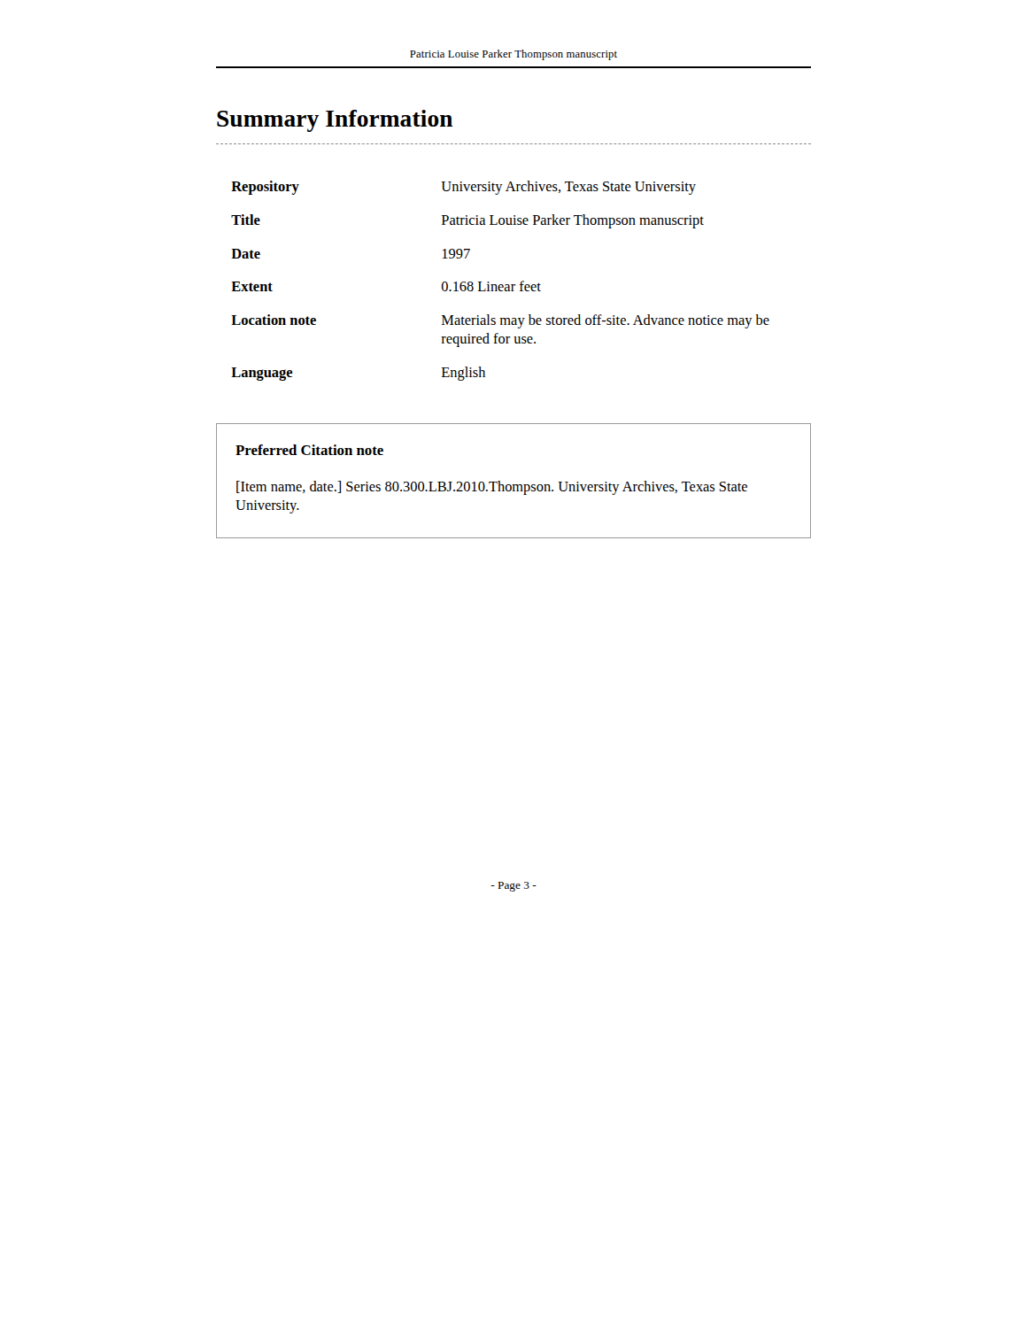Patricia Louise Parker Thompson manuscript
Summary Information
| Repository | University Archives, Texas State University |
| Title | Patricia Louise Parker Thompson manuscript |
| Date | 1997 |
| Extent | 0.168 Linear feet |
| Location note | Materials may be stored off-site. Advance notice may be required for use. |
| Language | English |
Preferred Citation note
[Item name, date.] Series 80.300.LBJ.2010.Thompson. University Archives, Texas State University.
- Page 3 -